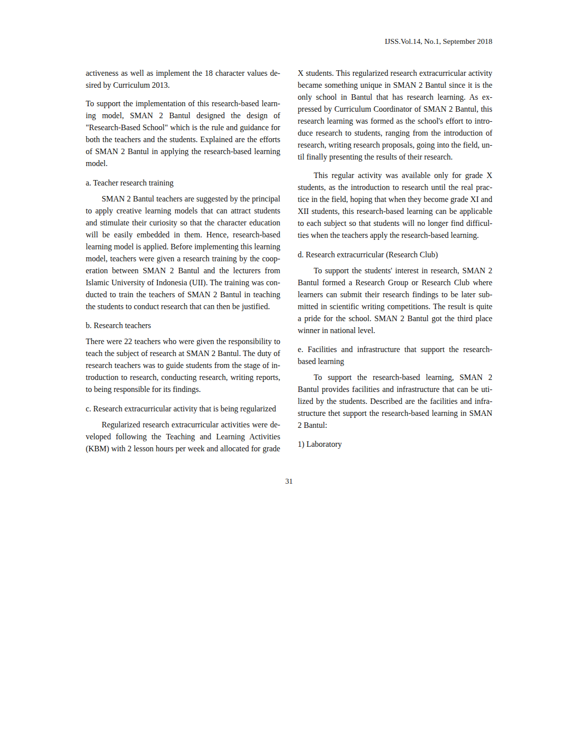IJSS.Vol.14, No.1, September 2018
activeness as well as implement the 18 character values desired by Curriculum 2013.
To support the implementation of this research-based learning model, SMAN 2 Bantul designed the design of "Research-Based School" which is the rule and guidance for both the teachers and the students. Explained are the efforts of SMAN 2 Bantul in applying the research-based learning model.
a. Teacher research training
SMAN 2 Bantul teachers are suggested by the principal to apply creative learning models that can attract students and stimulate their curiosity so that the character education will be easily embedded in them. Hence, research-based learning model is applied. Before implementing this learning model, teachers were given a research training by the cooperation between SMAN 2 Bantul and the lecturers from Islamic University of Indonesia (UII). The training was conducted to train the teachers of SMAN 2 Bantul in teaching the students to conduct research that can then be justified.
b. Research teachers
There were 22 teachers who were given the responsibility to teach the subject of research at SMAN 2 Bantul. The duty of research teachers was to guide students from the stage of introduction to research, conducting research, writing reports, to being responsible for its findings.
c. Research extracurricular activity that is being regularized
Regularized research extracurricular activities were developed following the Teaching and Learning Activities (KBM) with 2 lesson hours per week and allocated for grade X students. This regularized research extracurricular activity became something unique in SMAN 2 Bantul since it is the only school in Bantul that has research learning. As expressed by Curriculum Coordinator of SMAN 2 Bantul, this research learning was formed as the school's effort to introduce research to students, ranging from the introduction of research, writing research proposals, going into the field, until finally presenting the results of their research.
This regular activity was available only for grade X students, as the introduction to research until the real practice in the field, hoping that when they become grade XI and XII students, this research-based learning can be applicable to each subject so that students will no longer find difficulties when the teachers apply the research-based learning.
d. Research extracurricular (Research Club)
To support the students' interest in research, SMAN 2 Bantul formed a Research Group or Research Club where learners can submit their research findings to be later submitted in scientific writing competitions. The result is quite a pride for the school. SMAN 2 Bantul got the third place winner in national level.
e. Facilities and infrastructure that support the research-based learning
To support the research-based learning, SMAN 2 Bantul provides facilities and infrastructure that can be utilized by the students. Described are the facilities and infrastructure thet support the research-based learning in SMAN 2 Bantul:
1) Laboratory
31